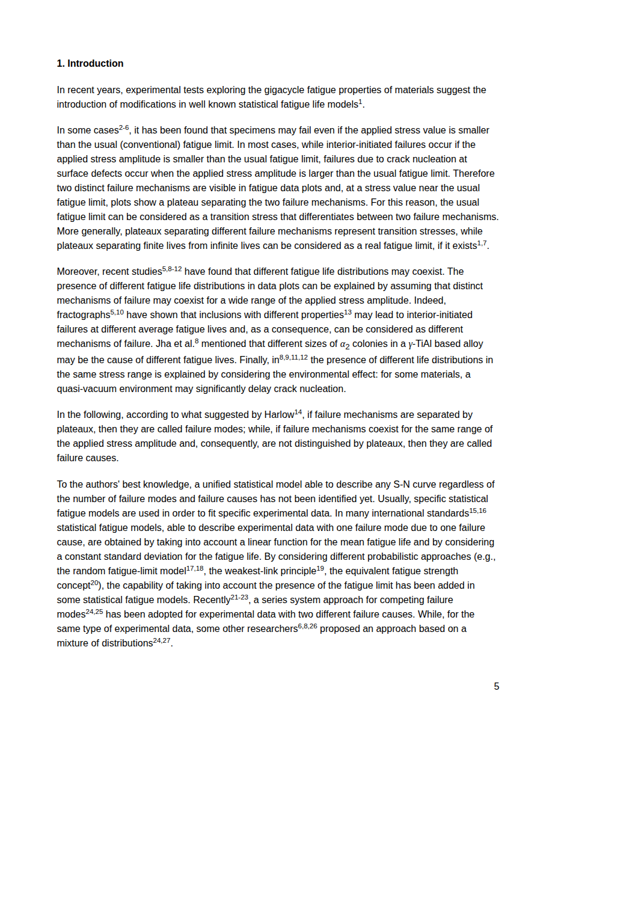1. Introduction
In recent years, experimental tests exploring the gigacycle fatigue properties of materials suggest the introduction of modifications in well known statistical fatigue life models1.
In some cases2-6, it has been found that specimens may fail even if the applied stress value is smaller than the usual (conventional) fatigue limit. In most cases, while interior-initiated failures occur if the applied stress amplitude is smaller than the usual fatigue limit, failures due to crack nucleation at surface defects occur when the applied stress amplitude is larger than the usual fatigue limit. Therefore two distinct failure mechanisms are visible in fatigue data plots and, at a stress value near the usual fatigue limit, plots show a plateau separating the two failure mechanisms. For this reason, the usual fatigue limit can be considered as a transition stress that differentiates between two failure mechanisms. More generally, plateaux separating different failure mechanisms represent transition stresses, while plateaux separating finite lives from infinite lives can be considered as a real fatigue limit, if it exists1,7.
Moreover, recent studies5,8-12 have found that different fatigue life distributions may coexist. The presence of different fatigue life distributions in data plots can be explained by assuming that distinct mechanisms of failure may coexist for a wide range of the applied stress amplitude. Indeed, fractographs5,10 have shown that inclusions with different properties13 may lead to interior-initiated failures at different average fatigue lives and, as a consequence, can be considered as different mechanisms of failure. Jha et al.8 mentioned that different sizes of α2 colonies in a γ-TiAl based alloy may be the cause of different fatigue lives. Finally, in8,9,11,12 the presence of different life distributions in the same stress range is explained by considering the environmental effect: for some materials, a quasi-vacuum environment may significantly delay crack nucleation.
In the following, according to what suggested by Harlow14, if failure mechanisms are separated by plateaux, then they are called failure modes; while, if failure mechanisms coexist for the same range of the applied stress amplitude and, consequently, are not distinguished by plateaux, then they are called failure causes.
To the authors' best knowledge, a unified statistical model able to describe any S-N curve regardless of the number of failure modes and failure causes has not been identified yet. Usually, specific statistical fatigue models are used in order to fit specific experimental data. In many international standards15,16 statistical fatigue models, able to describe experimental data with one failure mode due to one failure cause, are obtained by taking into account a linear function for the mean fatigue life and by considering a constant standard deviation for the fatigue life. By considering different probabilistic approaches (e.g., the random fatigue-limit model17,18, the weakest-link principle19, the equivalent fatigue strength concept20), the capability of taking into account the presence of the fatigue limit has been added in some statistical fatigue models. Recently21-23, a series system approach for competing failure modes24,25 has been adopted for experimental data with two different failure causes. While, for the same type of experimental data, some other researchers6,8,26 proposed an approach based on a mixture of distributions24,27.
5